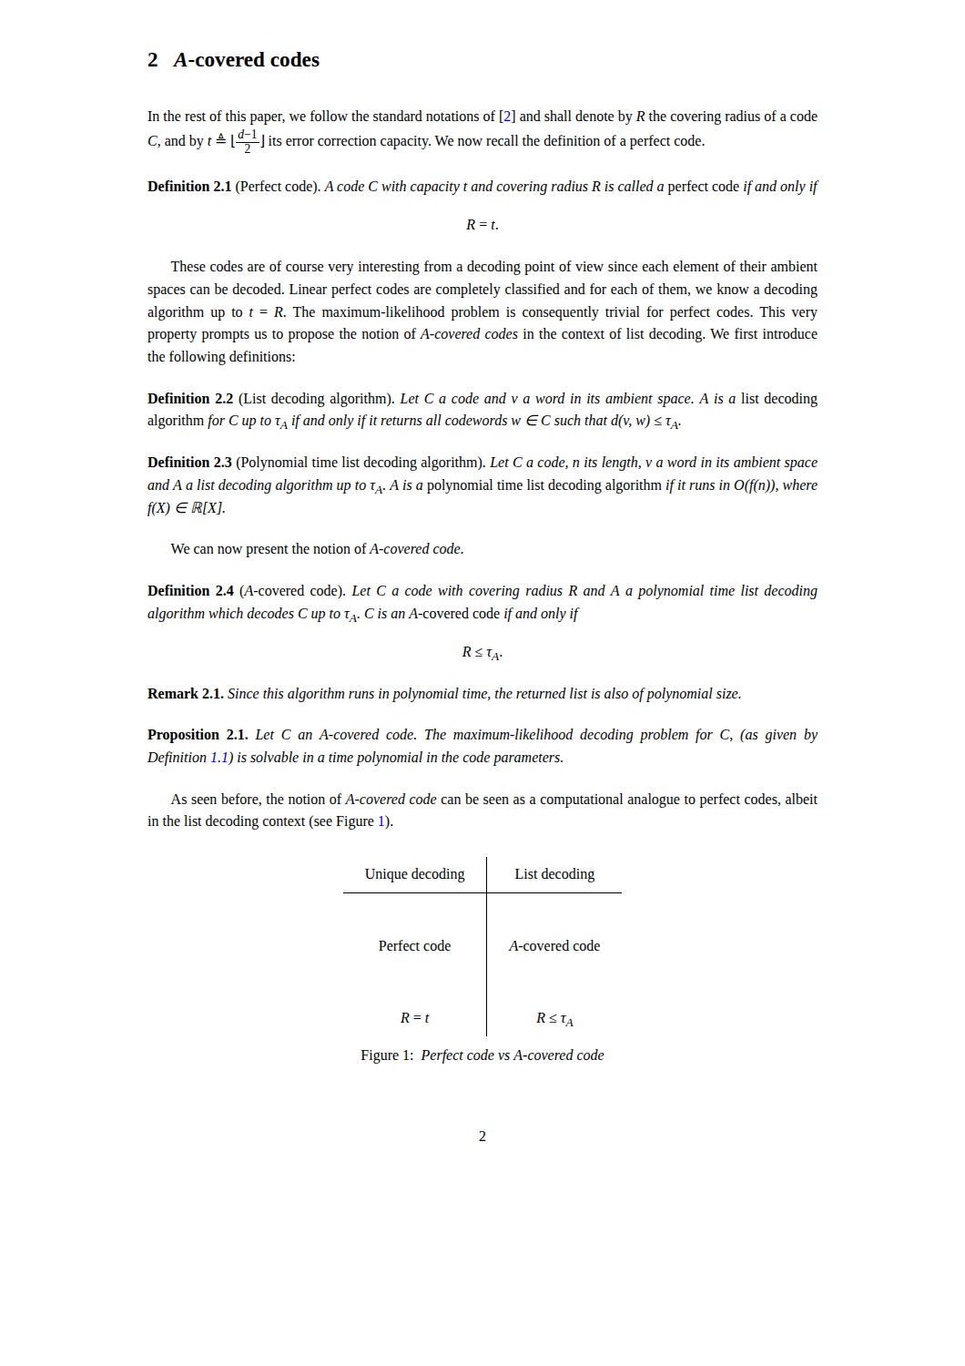2 A-covered codes
In the rest of this paper, we follow the standard notations of [2] and shall denote by R the covering radius of a code C, and by t ≜ ⌊d−12⌋ its error correction capacity. We now recall the definition of a perfect code.
Definition 2.1 (Perfect code). A code C with capacity t and covering radius R is called a perfect code if and only if
R = t.
These codes are of course very interesting from a decoding point of view since each element of their ambient spaces can be decoded. Linear perfect codes are completely classified and for each of them, we know a decoding algorithm up to t = R. The maximum-likelihood problem is consequently trivial for perfect codes. This very property prompts us to propose the notion of A-covered codes in the context of list decoding. We first introduce the following definitions:
Definition 2.2 (List decoding algorithm). Let C a code and v a word in its ambient space. A is a list decoding algorithm for C up to τA if and only if it returns all codewords w ∈ C such that d(v, w) ≤ τA.
Definition 2.3 (Polynomial time list decoding algorithm). Let C a code, n its length, v a word in its ambient space and A a list decoding algorithm up to τA. A is a polynomial time list decoding algorithm if it runs in O(f(n)), where f(X) ∈ ℝ[X].
We can now present the notion of A-covered code.
Definition 2.4 (A-covered code). Let C a code with covering radius R and A a polynomial time list decoding algorithm which decodes C up to τA. C is an A-covered code if and only if
R ≤ τA.
Remark 2.1. Since this algorithm runs in polynomial time, the returned list is also of polynomial size.
Proposition 2.1. Let C an A-covered code. The maximum-likelihood decoding problem for C, (as given by Definition 1.1) is solvable in a time polynomial in the code parameters.
As seen before, the notion of A-covered code can be seen as a computational analogue to perfect codes, albeit in the list decoding context (see Figure 1).
| Unique decoding | List decoding |
| --- | --- |
| Perfect code | A -covered code |
| R = t | R ≤ τ A |
Figure 1: Perfect code vs A-covered code
2